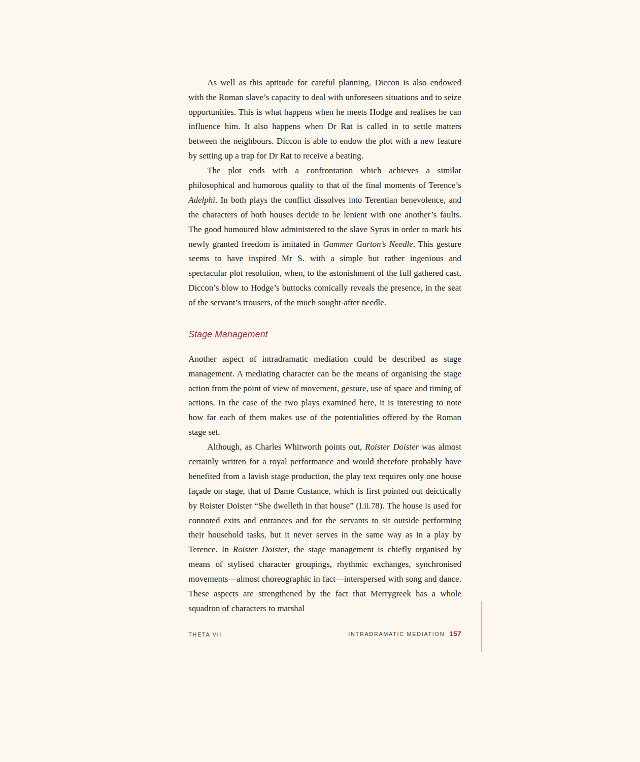As well as this aptitude for careful planning, Diccon is also endowed with the Roman slave’s capacity to deal with unforeseen situations and to seize opportunities. This is what happens when he meets Hodge and realises he can influence him. It also happens when Dr Rat is called in to settle matters between the neighbours. Diccon is able to endow the plot with a new feature by setting up a trap for Dr Rat to receive a beating.
The plot ends with a confrontation which achieves a similar philosophical and humorous quality to that of the final moments of Terence’s Adelphi. In both plays the conflict dissolves into Terentian benevolence, and the characters of both houses decide to be lenient with one another’s faults. The good humoured blow administered to the slave Syrus in order to mark his newly granted freedom is imitated in Gammer Gurton’s Needle. This gesture seems to have inspired Mr S. with a simple but rather ingenious and spectacular plot resolution, when, to the astonishment of the full gathered cast, Diccon’s blow to Hodge’s buttocks comically reveals the presence, in the seat of the servant’s trousers, of the much sought-after needle.
Stage Management
Another aspect of intradramatic mediation could be described as stage management. A mediating character can be the means of organising the stage action from the point of view of movement, gesture, use of space and timing of actions. In the case of the two plays examined here, it is interesting to note how far each of them makes use of the potentialities offered by the Roman stage set.
Although, as Charles Whitworth points out, Roister Doister was almost certainly written for a royal performance and would therefore probably have benefited from a lavish stage production, the play text requires only one house façade on stage, that of Dame Custance, which is first pointed out deictically by Roister Doister “She dwelleth in that house” (I.ii.78). The house is used for connoted exits and entrances and for the servants to sit outside performing their household tasks, but it never serves in the same way as in a play by Terence. In Roister Doister, the stage management is chiefly organised by means of stylised character groupings, rhythmic exchanges, synchronised movements—almost choreographic in fact—interspersed with song and dance. These aspects are strengthened by the fact that Merrygreek has a whole squadron of characters to marshal
Theta VII
Intradramatic Mediation 157